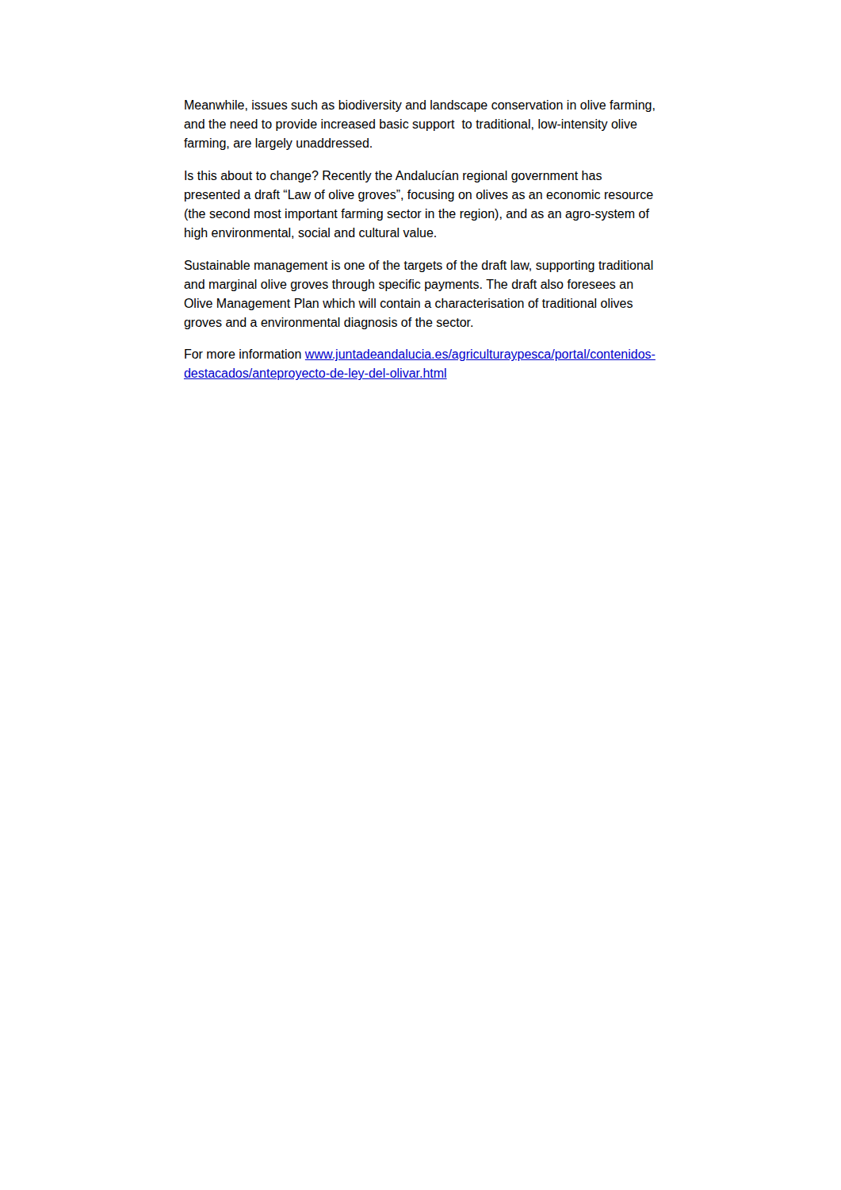Meanwhile, issues such as biodiversity and landscape conservation in olive farming, and the need to provide increased basic support to traditional, low-intensity olive farming, are largely unaddressed.
Is this about to change? Recently the Andalucían regional government has presented a draft “Law of olive groves”, focusing on olives as an economic resource (the second most important farming sector in the region), and as an agro-system of high environmental, social and cultural value.
Sustainable management is one of the targets of the draft law, supporting traditional and marginal olive groves through specific payments. The draft also foresees an Olive Management Plan which will contain a characterisation of traditional olives groves and a environmental diagnosis of the sector.
For more information www.juntadeandalucia.es/agriculturaypesca/portal/contenidos-destacados/anteproyecto-de-ley-del-olivar.html